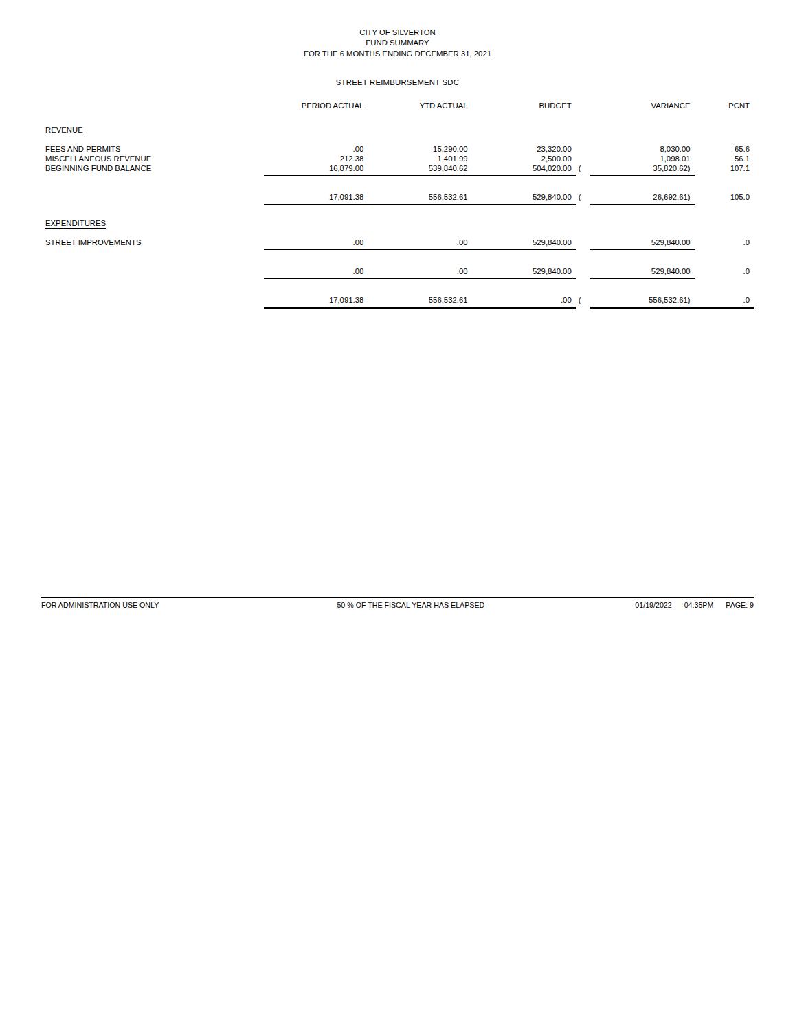CITY OF SILVERTON
FUND SUMMARY
FOR THE 6 MONTHS ENDING DECEMBER 31, 2021
STREET REIMBURSEMENT SDC
| | PERIOD ACTUAL | YTD ACTUAL | BUDGET | | VARIANCE | PCNT |
| --- | --- | --- | --- | --- | --- | --- |
| REVENUE | |
| FEES AND PERMITS | .00 | 15,290.00 | 23,320.00 | | 8,030.00 | 65.6 |
| MISCELLANEOUS REVENUE | 212.38 | 1,401.99 | 2,500.00 | | 1,098.01 | 56.1 |
| BEGINNING FUND BALANCE | 16,879.00 | 539,840.62 | 504,020.00 | ( | 35,820.62) | 107.1 |
| | 17,091.38 | 556,532.61 | 529,840.00 | ( | 26,692.61) | 105.0 |
| EXPENDITURES | |
| STREET IMPROVEMENTS | .00 | .00 | 529,840.00 | | 529,840.00 | .0 |
| | .00 | .00 | 529,840.00 | | 529,840.00 | .0 |
| | 17,091.38 | 556,532.61 | .00 | ( | 556,532.61) | .0 |
FOR ADMINISTRATION USE ONLY
50 % OF THE FISCAL YEAR HAS ELAPSED
01/19/202204:35PM PAGE: 9